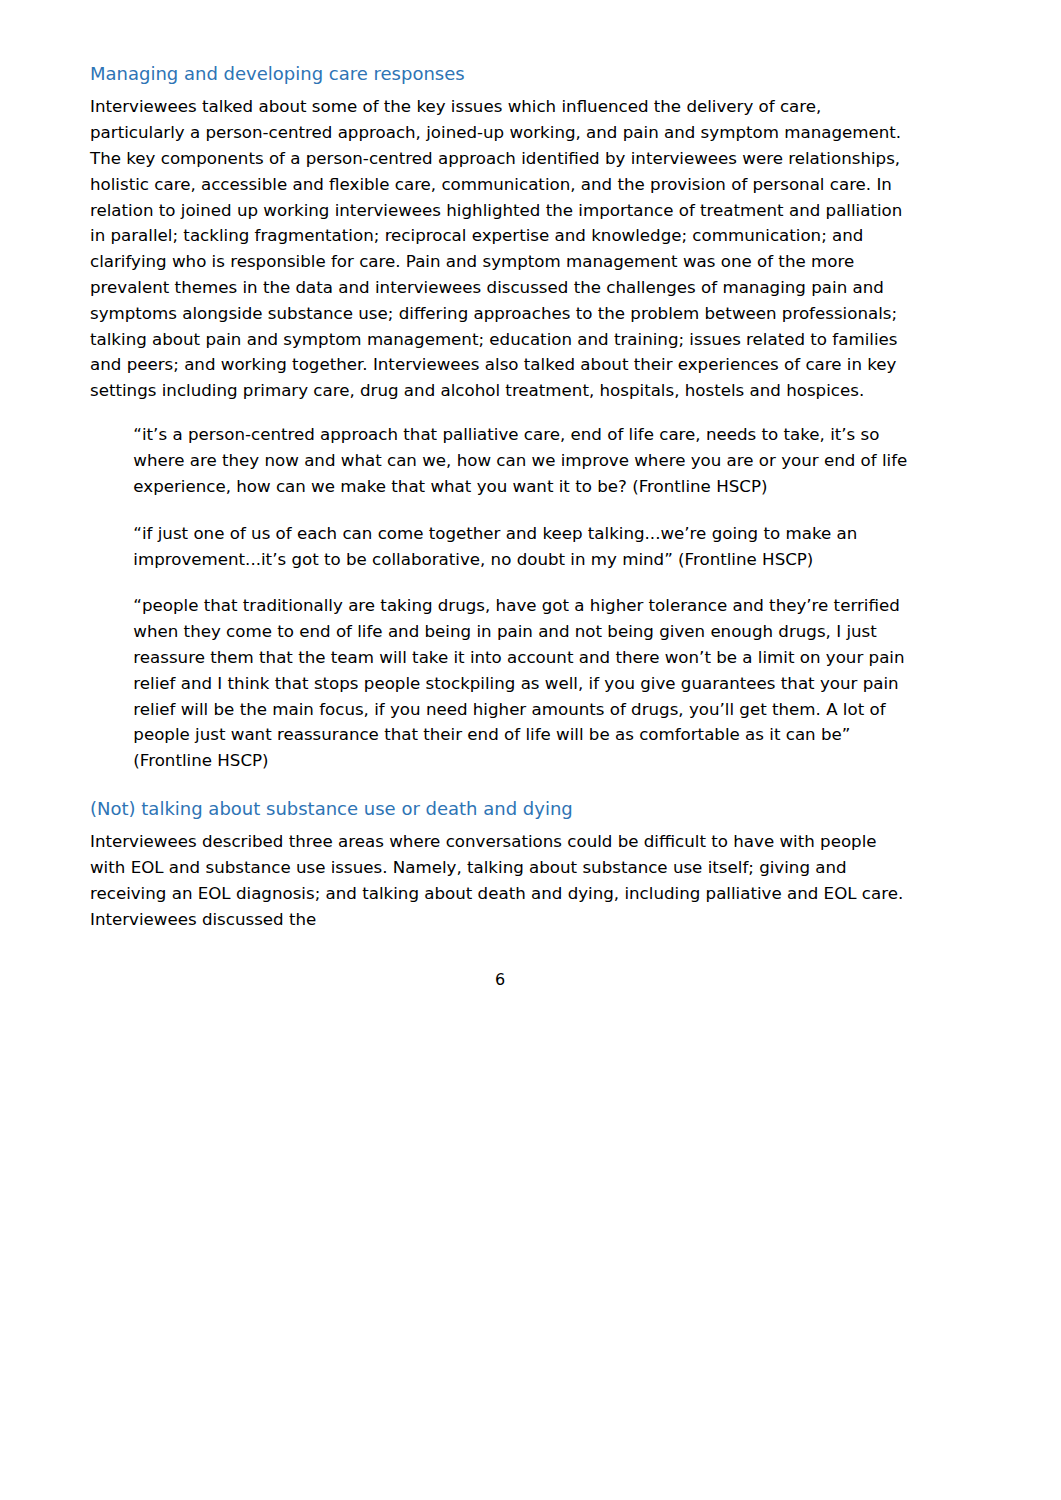Managing and developing care responses
Interviewees talked about some of the key issues which influenced the delivery of care, particularly a person-centred approach, joined-up working, and pain and symptom management. The key components of a person-centred approach identified by interviewees were relationships, holistic care, accessible and flexible care, communication, and the provision of personal care. In relation to joined up working interviewees highlighted the importance of treatment and palliation in parallel; tackling fragmentation; reciprocal expertise and knowledge; communication; and clarifying who is responsible for care. Pain and symptom management was one of the more prevalent themes in the data and interviewees discussed the challenges of managing pain and symptoms alongside substance use; differing approaches to the problem between professionals; talking about pain and symptom management; education and training; issues related to families and peers; and working together. Interviewees also talked about their experiences of care in key settings including primary care, drug and alcohol treatment, hospitals, hostels and hospices.
“it’s a person-centred approach that palliative care, end of life care, needs to take, it’s so where are they now and what can we, how can we improve where you are or your end of life experience, how can we make that what you want it to be? (Frontline HSCP)
“if just one of us of each can come together and keep talking...we’re going to make an improvement...it’s got to be collaborative, no doubt in my mind” (Frontline HSCP)
“people that traditionally are taking drugs, have got a higher tolerance and they’re terrified when they come to end of life and being in pain and not being given enough drugs, I just reassure them that the team will take it into account and there won’t be a limit on your pain relief and I think that stops people stockpiling as well, if you give guarantees that your pain relief will be the main focus, if you need higher amounts of drugs, you’ll get them. A lot of people just want reassurance that their end of life will be as comfortable as it can be” (Frontline HSCP)
(Not) talking about substance use or death and dying
Interviewees described three areas where conversations could be difficult to have with people with EOL and substance use issues. Namely, talking about substance use itself; giving and receiving an EOL diagnosis; and talking about death and dying, including palliative and EOL care. Interviewees discussed the
6